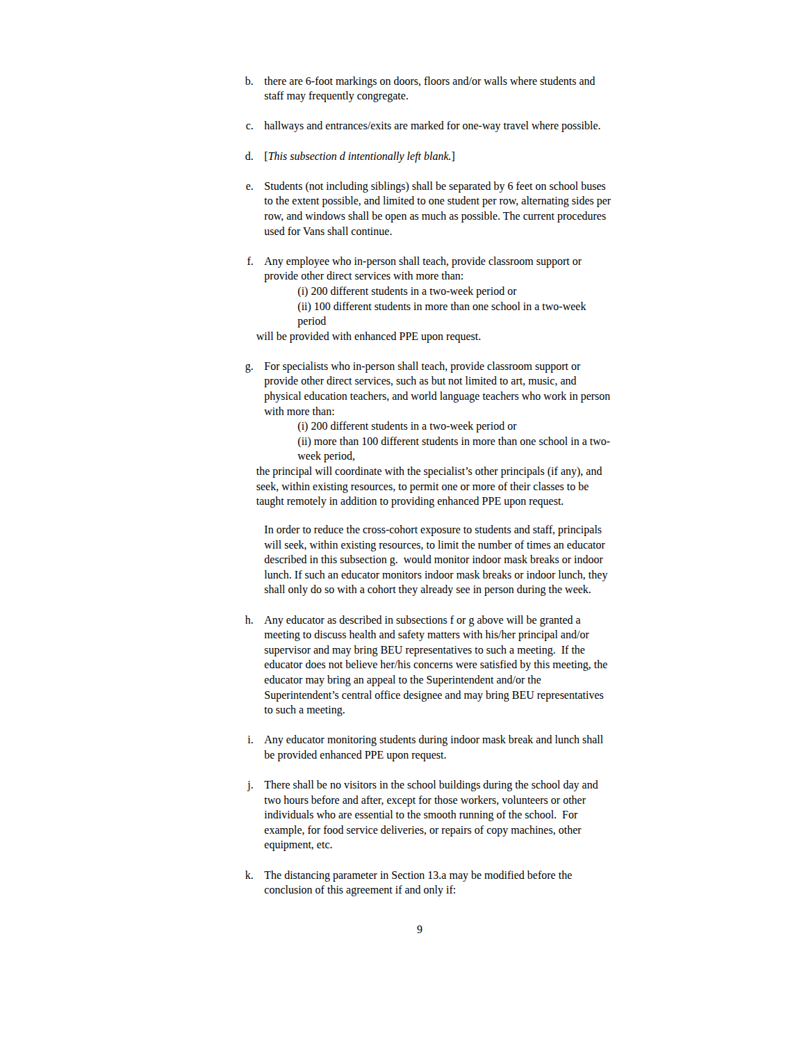there are 6-foot markings on doors, floors and/or walls where students and staff may frequently congregate.
hallways and entrances/exits are marked for one-way travel where possible.
[This subsection d intentionally left blank.]
Students (not including siblings) shall be separated by 6 feet on school buses to the extent possible, and limited to one student per row, alternating sides per row, and windows shall be open as much as possible. The current procedures used for Vans shall continue.
Any employee who in-person shall teach, provide classroom support or provide other direct services with more than:
(i) 200 different students in a two-week period or
(ii) 100 different students in more than one school in a two-week period
will be provided with enhanced PPE upon request.
For specialists who in-person shall teach, provide classroom support or provide other direct services, such as but not limited to art, music, and physical education teachers, and world language teachers who work in person with more than:
(i) 200 different students in a two-week period or
(ii) more than 100 different students in more than one school in a two-week period,
the principal will coordinate with the specialist’s other principals (if any), and seek, within existing resources, to permit one or more of their classes to be taught remotely in addition to providing enhanced PPE upon request.
In order to reduce the cross-cohort exposure to students and staff, principals will seek, within existing resources, to limit the number of times an educator described in this subsection g. would monitor indoor mask breaks or indoor lunch. If such an educator monitors indoor mask breaks or indoor lunch, they shall only do so with a cohort they already see in person during the week.
Any educator as described in subsections f or g above will be granted a meeting to discuss health and safety matters with his/her principal and/or supervisor and may bring BEU representatives to such a meeting. If the educator does not believe her/his concerns were satisfied by this meeting, the educator may bring an appeal to the Superintendent and/or the Superintendent’s central office designee and may bring BEU representatives to such a meeting.
Any educator monitoring students during indoor mask break and lunch shall be provided enhanced PPE upon request.
There shall be no visitors in the school buildings during the school day and two hours before and after, except for those workers, volunteers or other individuals who are essential to the smooth running of the school. For example, for food service deliveries, or repairs of copy machines, other equipment, etc.
The distancing parameter in Section 13.a may be modified before the conclusion of this agreement if and only if:
9